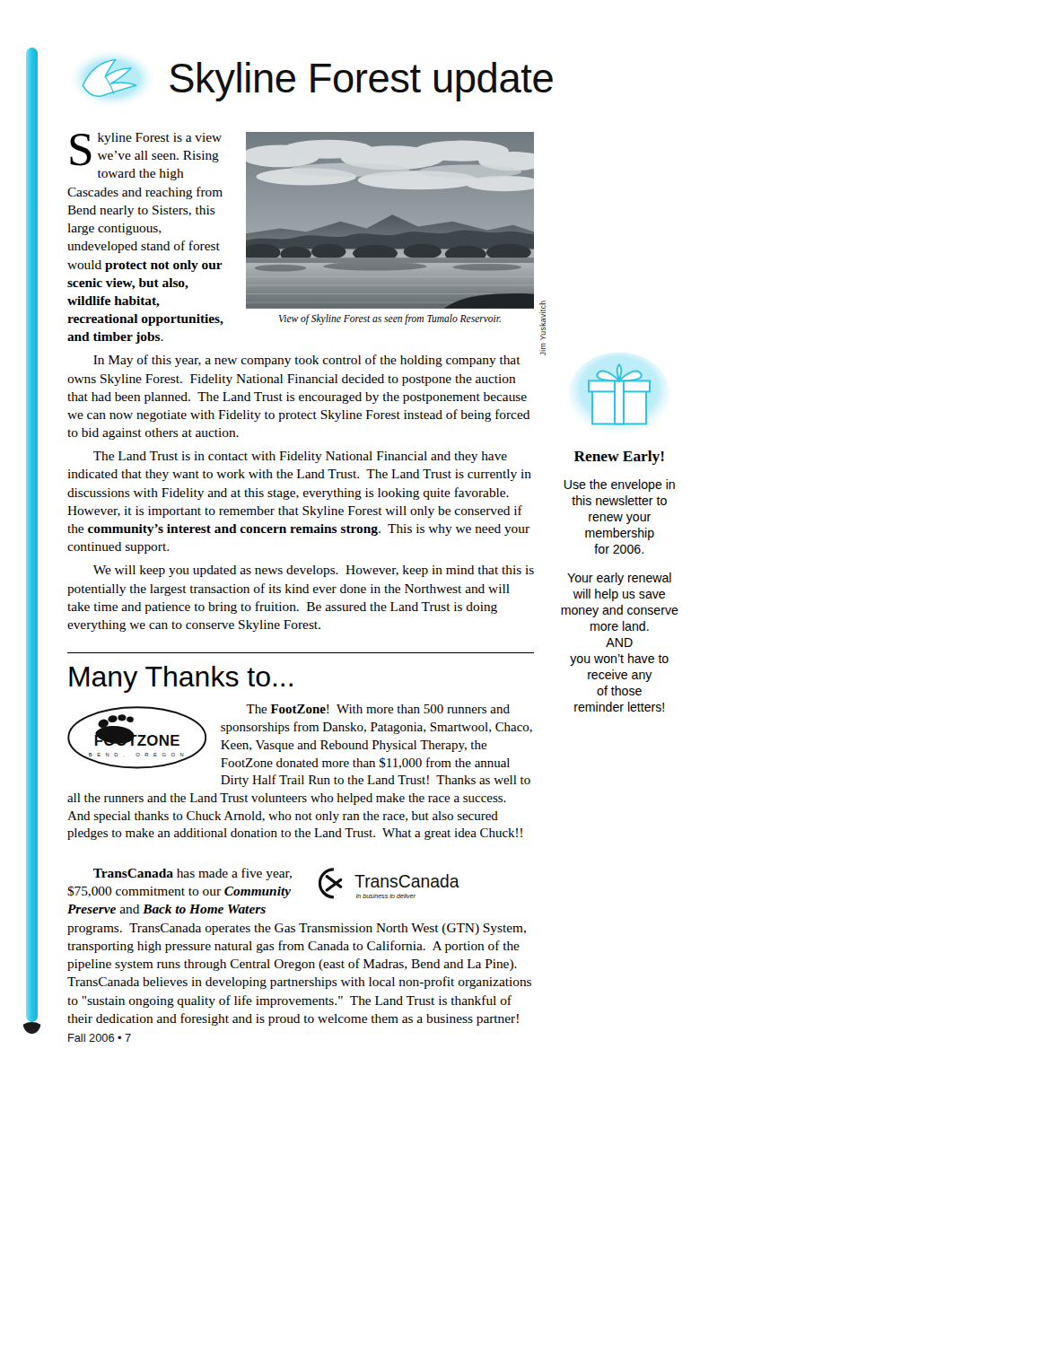Skyline Forest update
Jim Yuskavitch
View of Skyline Forest as seen from Tumalo Reservoir.
Skyline Forest is a view we’ve all seen. Rising toward the high Cascades and reaching from Bend nearly to Sisters, this large contiguous, undeveloped stand of forest would protect not only our scenic view, but also, wildlife habitat, recreational opportunities, and timber jobs.
In May of this year, a new company took control of the holding company that owns Skyline Forest. Fidelity National Financial decided to postpone the auction that had been planned. The Land Trust is encouraged by the postponement because we can now negotiate with Fidelity to protect Skyline Forest instead of being forced to bid against others at auction.
The Land Trust is in contact with Fidelity National Financial and they have indicated that they want to work with the Land Trust. The Land Trust is currently in discussions with Fidelity and at this stage, everything is looking quite favorable. However, it is important to remember that Skyline Forest will only be conserved if the community’s interest and concern remains strong. This is why we need your continued support.
We will keep you updated as news develops. However, keep in mind that this is potentially the largest transaction of its kind ever done in the Northwest and will take time and patience to bring to fruition. Be assured the Land Trust is doing everything we can to conserve Skyline Forest.
Many Thanks to...
FOOTZONE B E N D , O R E G O N
The FootZone! With more than 500 runners and sponsorships from Dansko, Patagonia, Smartwool, Chaco, Keen, Vasque and Rebound Physical Therapy, the FootZone donated more than $11,000 from the annual Dirty Half Trail Run to the Land Trust! Thanks as well to all the runners and the Land Trust volunteers who helped make the race a success. And special thanks to Chuck Arnold, who not only ran the race, but also secured pledges to make an additional donation to the Land Trust. What a great idea Chuck!!
TransCanada In business to deliver
TransCanada has made a five year, $75,000 commitment to our Community Preserve and Back to Home Waters programs. TransCanada operates the Gas Transmission North West (GTN) System, transporting high pressure natural gas from Canada to California. A portion of the pipeline system runs through Central Oregon (east of Madras, Bend and La Pine). TransCanada believes in developing partnerships with local non-profit organizations to "sustain ongoing quality of life improvements." The Land Trust is thankful of their dedication and foresight and is proud to welcome them as a business partner!
Renew Early!
Use the envelope in this newsletter to renew your membership
for 2006.
Your early renewal will help us save money and conserve more land.
AND
you won’t have to receive any
of those
reminder letters!
Fall 2006 • 7